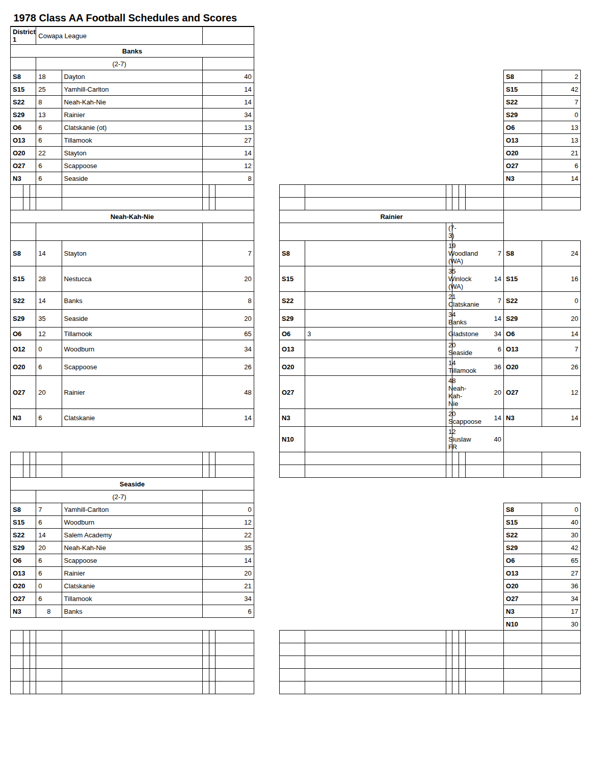| 1978 Class AA Football Schedules and Scores | | | | |
| District 1 | Cowapa League | | | | | |
| Banks | | | | |
| | (2-7) | | | | | |
| S8 | 18 | Dayton | 40 | | | S8 | 2 |
| S15 | 25 | Yamhill-Carlton | 14 | | | S15 | 42 |
| S22 | 8 | Neah-Kah-Nie | 14 | | | S22 | 7 |
| S29 | 13 | Rainier | 34 | | | S29 | 0 |
| O6 | 6 | Clatskanie (ot) | 13 | | | O6 | 13 |
| O13 | 6 | Tillamook | 27 | | | O13 | 13 |
| O20 | 22 | Stayton | 14 | | | O20 | 21 |
| O27 | 6 | Scappoose | 12 | | | O27 | 6 |
| N3 | 6 | Seaside | 8 | | | N3 | 14 |
| Neah-Kah-Nie | | Rainier | | |
| | | | | | (7-3) | | | |
| S8 | 14 | Stayton | 7 | | S8 | | 19 Woodland (WA) | 7 | S8 | 24 |
| S15 | 28 | Nestucca | 20 | | S15 | | 35 Winlock (WA) | 14 | S15 | 16 |
| S22 | 14 | Banks | 8 | | S22 | | 21 Clatskanie | 7 | S22 | 0 |
| S29 | 35 | Seaside | 20 | | S29 | | 34 Banks | 14 | S29 | 20 |
| O6 | 12 | Tillamook | 65 | | O6 | 3 | Gladstone | 34 | O6 | 14 |
| O12 | 0 | Woodburn | 34 | | O13 | | 20 Seaside | 6 | O13 | 7 |
| O20 | 6 | Scappoose | 26 | | O20 | | 14 Tillamook | 36 | O20 | 26 |
| O27 | 20 | Rainier | 48 | | O27 | | 48 Neah-Kah-Nie | 20 | O27 | 12 |
| N3 | 6 | Clatskanie | 14 | | N3 | | 20 Scappoose | 14 | N3 | 14 |
| | | | | | N10 | | 12 Siuslaw FR | 40 | | |
| Seaside | | | | |
| | (2-7) | | | | | |
| S8 | 7 | Yamhill-Carlton | 0 | | | S8 | 0 |
| S15 | 6 | Woodburn | 12 | | | S15 | 40 |
| S22 | 14 | Salem Academy | 22 | | | S22 | 30 |
| S29 | 20 | Neah-Kah-Nie | 35 | | | S29 | 42 |
| O6 | 6 | Scappoose | 14 | | | O6 | 65 |
| O13 | 6 | Rainier | 20 | | | O13 | 27 |
| O20 | 0 | Clatskanie | 21 | | | O20 | 36 |
| O27 | 6 | Tillamook | 34 | | | O27 | 34 |
| N3 | 8 | Banks | 6 | | | N3 | 17 |
| | | | | | | N10 | 30 |